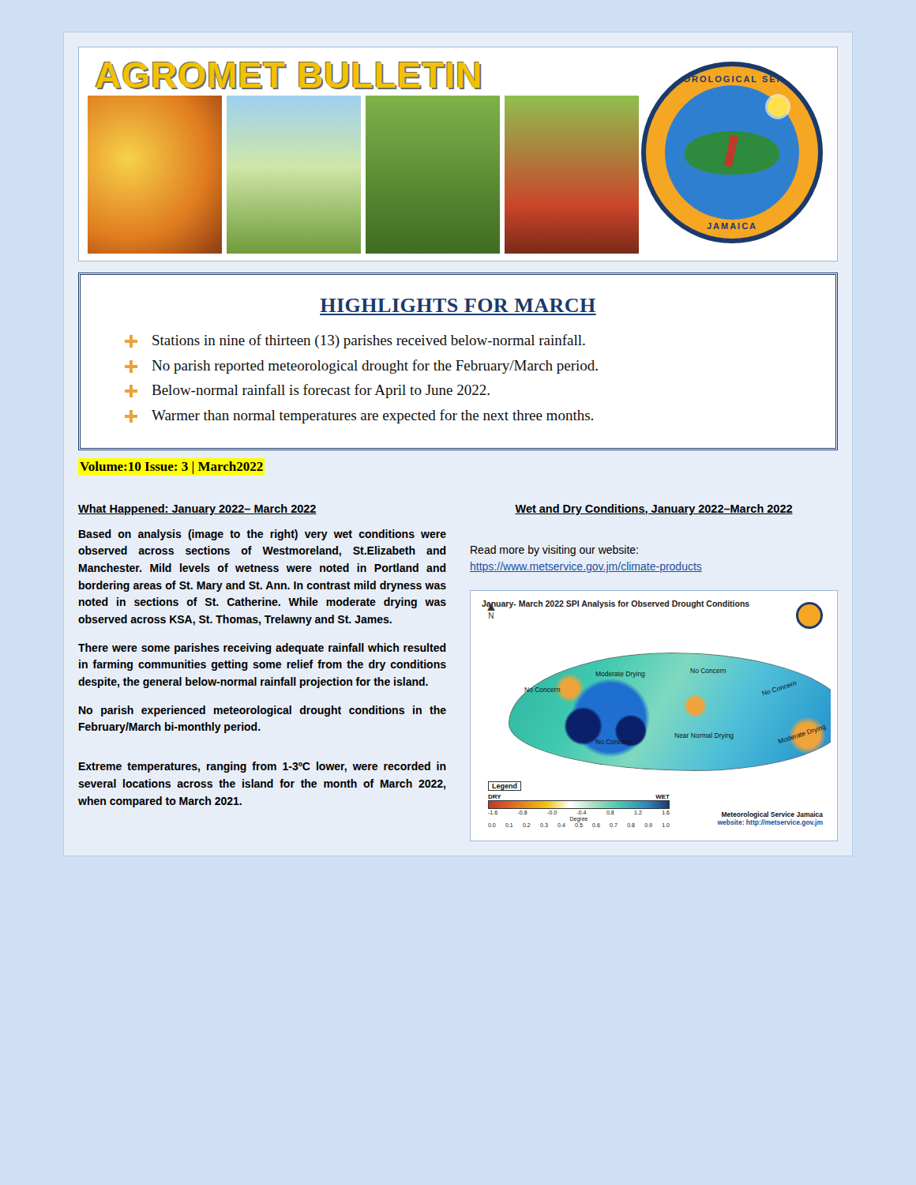AGROMET BULLETIN
METEOROLOGICAL SERVICE
JAMAICA
HIGHLIGHTS FOR MARCH
Stations in nine of thirteen (13) parishes received below-normal rainfall.
No parish reported meteorological drought for the February/March period.
Below-normal rainfall is forecast for April to June 2022.
Warmer than normal temperatures are expected for the next three months.
Volume:10 Issue: 3 | March2022
What Happened: January 2022– March 2022
Based on analysis (image to the right) very wet conditions were observed across sections of Westmoreland, St.Elizabeth and Manchester. Mild levels of wetness were noted in Portland and bordering areas of St. Mary and St. Ann. In contrast mild dryness was noted in sections of St. Catherine. While moderate drying was observed across KSA, St. Thomas, Trelawny and St. James.
There were some parishes receiving adequate rainfall which resulted in farming communities getting some relief from the dry conditions despite, the general below-normal rainfall projection for the island.
No parish experienced meteorological drought conditions in the February/March bi-monthly period.
Extreme temperatures, ranging from 1-3ºC lower, were recorded in several locations across the island for the month of March 2022, when compared to March 2021.
Wet and Dry Conditions, January 2022–March 2022
Read more by visiting our website:
https://www.metservice.gov.jm/climate-products
January- March 2022 SPI Analysis for Observed Drought Conditions
▲N
Moderate Drying
No Concern
No Concern
No Concern
No Concern
Near Normal Drying
Moderate Drying
Legend
DRY WET
-1.6-0.8-0.0-0.40.81.21.6
Degree
0.00.10.20.30.40.50.60.70.80.91.0
Meteorological Service Jamaica
website: http://metservice.gov.jm